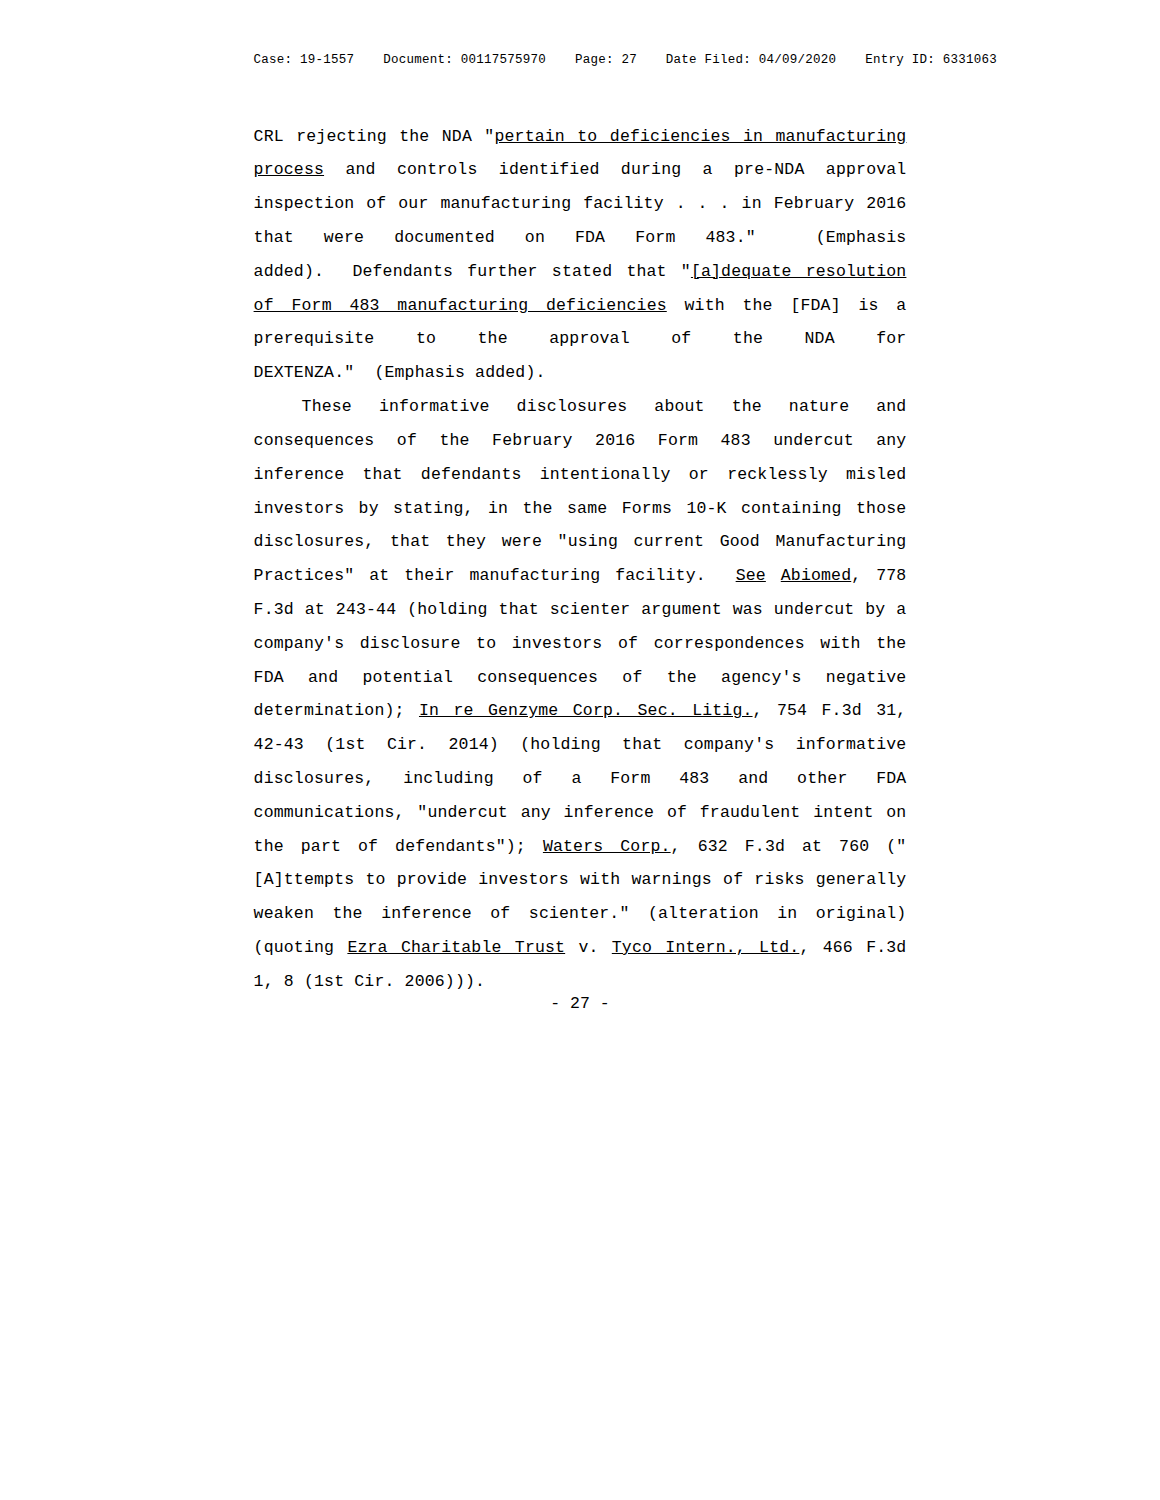Case: 19-1557 Document: 00117575970 Page: 27 Date Filed: 04/09/2020 Entry ID: 6331063
CRL rejecting the NDA "pertain to deficiencies in manufacturing process and controls identified during a pre-NDA approval inspection of our manufacturing facility . . . in February 2016 that were documented on FDA Form 483." (Emphasis added). Defendants further stated that "[a]dequate resolution of Form 483 manufacturing deficiencies with the [FDA] is a prerequisite to the approval of the NDA for DEXTENZA." (Emphasis added).
These informative disclosures about the nature and consequences of the February 2016 Form 483 undercut any inference that defendants intentionally or recklessly misled investors by stating, in the same Forms 10-K containing those disclosures, that they were "using current Good Manufacturing Practices" at their manufacturing facility. See Abiomed, 778 F.3d at 243-44 (holding that scienter argument was undercut by a company's disclosure to investors of correspondences with the FDA and potential consequences of the agency's negative determination); In re Genzyme Corp. Sec. Litig., 754 F.3d 31, 42-43 (1st Cir. 2014) (holding that company's informative disclosures, including of a Form 483 and other FDA communications, "undercut any inference of fraudulent intent on the part of defendants"); Waters Corp., 632 F.3d at 760 ("[A]ttempts to provide investors with warnings of risks generally weaken the inference of scienter." (alteration in original) (quoting Ezra Charitable Trust v. Tyco Intern., Ltd., 466 F.3d 1, 8 (1st Cir. 2006))).
- 27 -